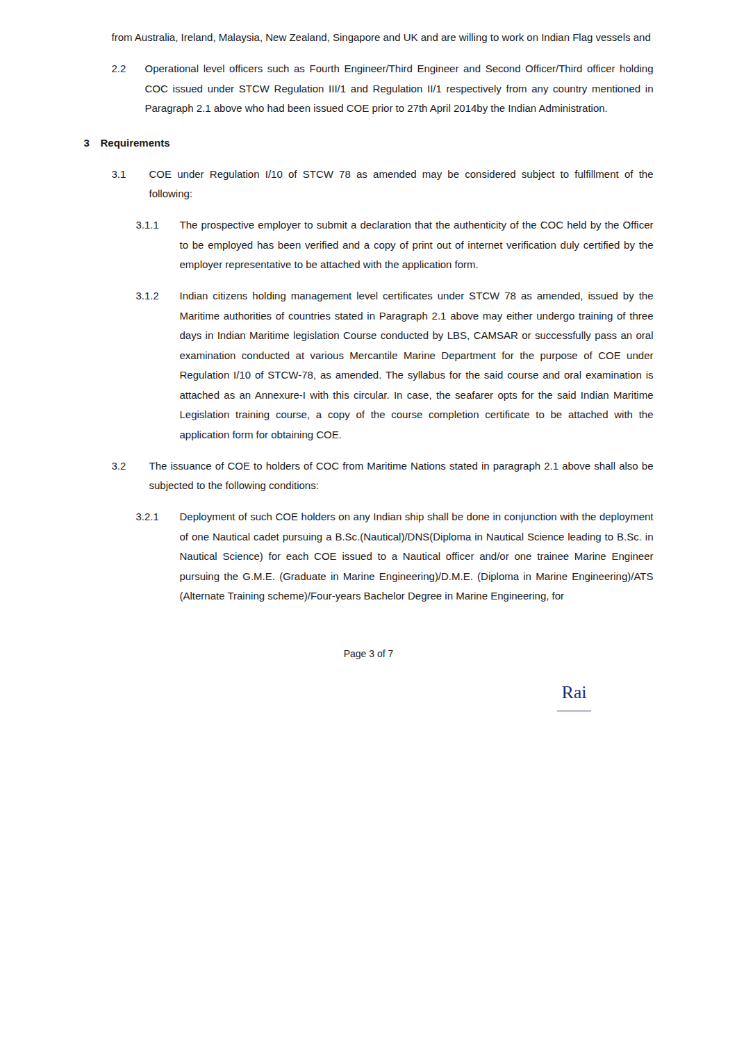from Australia, Ireland, Malaysia, New Zealand, Singapore and UK and are willing to work on Indian Flag vessels and
2.2 Operational level officers such as Fourth Engineer/Third Engineer and Second Officer/Third officer holding COC issued under STCW Regulation III/1 and Regulation II/1 respectively from any country mentioned in Paragraph 2.1 above who had been issued COE prior to 27th April 2014by the Indian Administration.
3 Requirements
3.1 COE under Regulation I/10 of STCW 78 as amended may be considered subject to fulfillment of the following:
3.1.1 The prospective employer to submit a declaration that the authenticity of the COC held by the Officer to be employed has been verified and a copy of print out of internet verification duly certified by the employer representative to be attached with the application form.
3.1.2 Indian citizens holding management level certificates under STCW 78 as amended, issued by the Maritime authorities of countries stated in Paragraph 2.1 above may either undergo training of three days in Indian Maritime legislation Course conducted by LBS, CAMSAR or successfully pass an oral examination conducted at various Mercantile Marine Department for the purpose of COE under Regulation I/10 of STCW-78, as amended. The syllabus for the said course and oral examination is attached as an Annexure-I with this circular. In case, the seafarer opts for the said Indian Maritime Legislation training course, a copy of the course completion certificate to be attached with the application form for obtaining COE.
3.2 The issuance of COE to holders of COC from Maritime Nations stated in paragraph 2.1 above shall also be subjected to the following conditions:
3.2.1 Deployment of such COE holders on any Indian ship shall be done in conjunction with the deployment of one Nautical cadet pursuing a B.Sc.(Nautical)/DNS(Diploma in Nautical Science leading to B.Sc. in Nautical Science) for each COE issued to a Nautical officer and/or one trainee Marine Engineer pursuing the G.M.E. (Graduate in Marine Engineering)/D.M.E. (Diploma in Marine Engineering)/ATS (Alternate Training scheme)/Four-years Bachelor Degree in Marine Engineering, for
Page 3 of 7
Rai